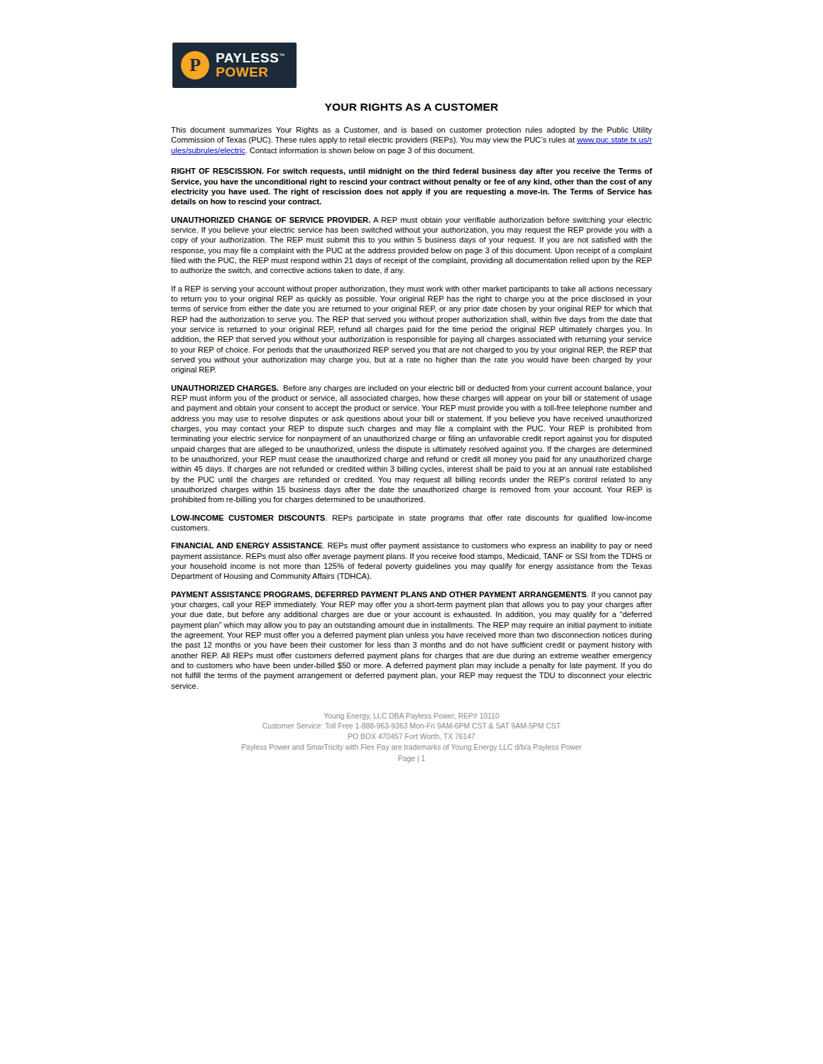P
Payless™ Power
YOUR RIGHTS AS A CUSTOMER
This document summarizes Your Rights as a Customer, and is based on customer protection rules adopted by the Public Utility Commission of Texas (PUC). These rules apply to retail electric providers (REPs). You may view the PUC’s rules at www.puc.state.tx.us/rules/subrules/electric. Contact information is shown below on page 3 of this document.
RIGHT OF RESCISSION. For switch requests, until midnight on the third federal business day after you receive the Terms of Service, you have the unconditional right to rescind your contract without penalty or fee of any kind, other than the cost of any electricity you have used. The right of rescission does not apply if you are requesting a move-in. The Terms of Service has details on how to rescind your contract.
UNAUTHORIZED CHANGE OF SERVICE PROVIDER. A REP must obtain your verifiable authorization before switching your electric service. If you believe your electric service has been switched without your authorization, you may request the REP provide you with a copy of your authorization. The REP must submit this to you within 5 business days of your request. If you are not satisfied with the response, you may file a complaint with the PUC at the address provided below on page 3 of this document. Upon receipt of a complaint filed with the PUC, the REP must respond within 21 days of receipt of the complaint, providing all documentation relied upon by the REP to authorize the switch, and corrective actions taken to date, if any.
If a REP is serving your account without proper authorization, they must work with other market participants to take all actions necessary to return you to your original REP as quickly as possible. Your original REP has the right to charge you at the price disclosed in your terms of service from either the date you are returned to your original REP, or any prior date chosen by your original REP for which that REP had the authorization to serve you. The REP that served you without proper authorization shall, within five days from the date that your service is returned to your original REP, refund all charges paid for the time period the original REP ultimately charges you. In addition, the REP that served you without your authorization is responsible for paying all charges associated with returning your service to your REP of choice. For periods that the unauthorized REP served you that are not charged to you by your original REP, the REP that served you without your authorization may charge you, but at a rate no higher than the rate you would have been charged by your original REP.
UNAUTHORIZED CHARGES. Before any charges are included on your electric bill or deducted from your current account balance, your REP must inform you of the product or service, all associated charges, how these charges will appear on your bill or statement of usage and payment and obtain your consent to accept the product or service. Your REP must provide you with a toll-free telephone number and address you may use to resolve disputes or ask questions about your bill or statement. If you believe you have received unauthorized charges, you may contact your REP to dispute such charges and may file a complaint with the PUC. Your REP is prohibited from terminating your electric service for nonpayment of an unauthorized charge or filing an unfavorable credit report against you for disputed unpaid charges that are alleged to be unauthorized, unless the dispute is ultimately resolved against you. If the charges are determined to be unauthorized, your REP must cease the unauthorized charge and refund or credit all money you paid for any unauthorized charge within 45 days. If charges are not refunded or credited within 3 billing cycles, interest shall be paid to you at an annual rate established by the PUC until the charges are refunded or credited. You may request all billing records under the REP's control related to any unauthorized charges within 15 business days after the date the unauthorized charge is removed from your account. Your REP is prohibited from re-billing you for charges determined to be unauthorized.
LOW-INCOME CUSTOMER DISCOUNTS. REPs participate in state programs that offer rate discounts for qualified low-income customers.
FINANCIAL AND ENERGY ASSISTANCE. REPs must offer payment assistance to customers who express an inability to pay or need payment assistance. REPs must also offer average payment plans. If you receive food stamps, Medicaid, TANF or SSI from the TDHS or your household income is not more than 125% of federal poverty guidelines you may qualify for energy assistance from the Texas Department of Housing and Community Affairs (TDHCA).
PAYMENT ASSISTANCE PROGRAMS, DEFERRED PAYMENT PLANS AND OTHER PAYMENT ARRANGEMENTS. If you cannot pay your charges, call your REP immediately. Your REP may offer you a short-term payment plan that allows you to pay your charges after your due date, but before any additional charges are due or your account is exhausted. In addition, you may qualify for a “deferred payment plan” which may allow you to pay an outstanding amount due in installments. The REP may require an initial payment to initiate the agreement. Your REP must offer you a deferred payment plan unless you have received more than two disconnection notices during the past 12 months or you have been their customer for less than 3 months and do not have sufficient credit or payment history with another REP. All REPs must offer customers deferred payment plans for charges that are due during an extreme weather emergency and to customers who have been under-billed $50 or more. A deferred payment plan may include a penalty for late payment. If you do not fulfill the terms of the payment arrangement or deferred payment plan, your REP may request the TDU to disconnect your electric service.
Young Energy, LLC DBA Payless Power, REP# 10110
Customer Service: Toll Free 1-888-963-9363 Mon-Fri 9AM-6PM CST & SAT 9AM-5PM CST
PO BOX 470457 Fort Worth, TX 76147
Payless Power and SmarTricity with Flex Pay are trademarks of Young Energy LLC d/b/a Payless Power
Page | 1